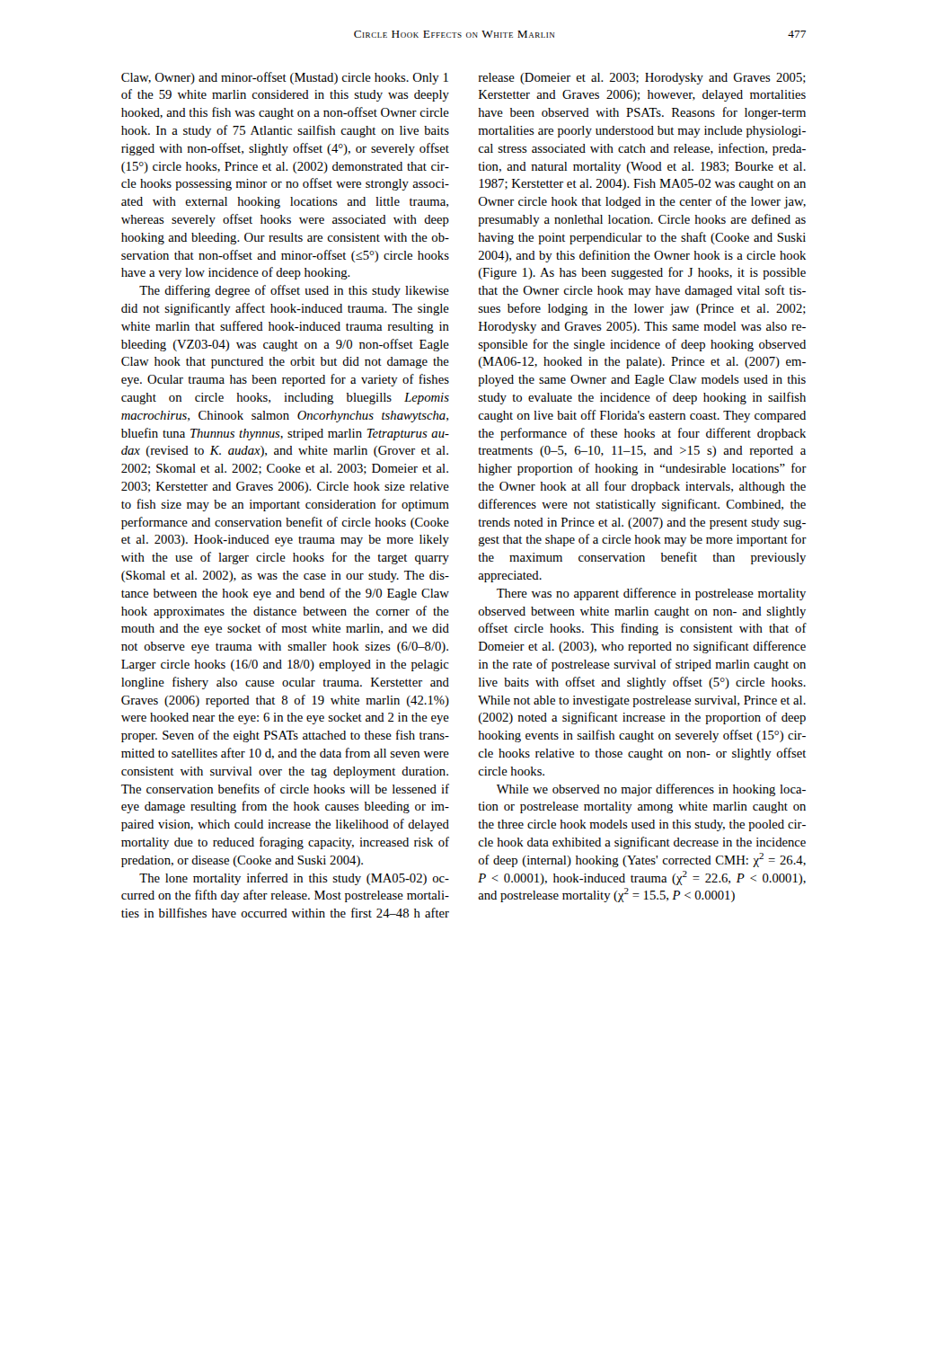Circle Hook Effects on White Marlin 477
Claw, Owner) and minor-offset (Mustad) circle hooks. Only 1 of the 59 white marlin considered in this study was deeply hooked, and this fish was caught on a non-offset Owner circle hook. In a study of 75 Atlantic sailfish caught on live baits rigged with non-offset, slightly offset (4°), or severely offset (15°) circle hooks, Prince et al. (2002) demonstrated that circle hooks possessing minor or no offset were strongly associated with external hooking locations and little trauma, whereas severely offset hooks were associated with deep hooking and bleeding. Our results are consistent with the observation that non-offset and minor-offset (≤5°) circle hooks have a very low incidence of deep hooking.
The differing degree of offset used in this study likewise did not significantly affect hook-induced trauma. The single white marlin that suffered hook-induced trauma resulting in bleeding (VZ03-04) was caught on a 9/0 non-offset Eagle Claw hook that punctured the orbit but did not damage the eye. Ocular trauma has been reported for a variety of fishes caught on circle hooks, including bluegills Lepomis macrochirus, Chinook salmon Oncorhynchus tshawytscha, bluefin tuna Thunnus thynnus, striped marlin Tetrapturus audax (revised to K. audax), and white marlin (Grover et al. 2002; Skomal et al. 2002; Cooke et al. 2003; Domeier et al. 2003; Kerstetter and Graves 2006). Circle hook size relative to fish size may be an important consideration for optimum performance and conservation benefit of circle hooks (Cooke et al. 2003). Hook-induced eye trauma may be more likely with the use of larger circle hooks for the target quarry (Skomal et al. 2002), as was the case in our study. The distance between the hook eye and bend of the 9/0 Eagle Claw hook approximates the distance between the corner of the mouth and the eye socket of most white marlin, and we did not observe eye trauma with smaller hook sizes (6/0–8/0). Larger circle hooks (16/0 and 18/0) employed in the pelagic longline fishery also cause ocular trauma. Kerstetter and Graves (2006) reported that 8 of 19 white marlin (42.1%) were hooked near the eye: 6 in the eye socket and 2 in the eye proper. Seven of the eight PSATs attached to these fish transmitted to satellites after 10 d, and the data from all seven were consistent with survival over the tag deployment duration. The conservation benefits of circle hooks will be lessened if eye damage resulting from the hook causes bleeding or impaired vision, which could increase the likelihood of delayed mortality due to reduced foraging capacity, increased risk of predation, or disease (Cooke and Suski 2004).
The lone mortality inferred in this study (MA05-02) occurred on the fifth day after release. Most postrelease mortalities in billfishes have occurred within the first 24–48 h after release (Domeier et al. 2003; Horodysky and Graves 2005; Kerstetter and Graves 2006); however, delayed mortalities have been observed with PSATs. Reasons for longer-term mortalities are poorly understood but may include physiological stress associated with catch and release, infection, predation, and natural mortality (Wood et al. 1983; Bourke et al. 1987; Kerstetter et al. 2004). Fish MA05-02 was caught on an Owner circle hook that lodged in the center of the lower jaw, presumably a nonlethal location. Circle hooks are defined as having the point perpendicular to the shaft (Cooke and Suski 2004), and by this definition the Owner hook is a circle hook (Figure 1). As has been suggested for J hooks, it is possible that the Owner circle hook may have damaged vital soft tissues before lodging in the lower jaw (Prince et al. 2002; Horodysky and Graves 2005). This same model was also responsible for the single incidence of deep hooking observed (MA06-12, hooked in the palate). Prince et al. (2007) employed the same Owner and Eagle Claw models used in this study to evaluate the incidence of deep hooking in sailfish caught on live bait off Florida's eastern coast. They compared the performance of these hooks at four different dropback treatments (0–5, 6–10, 11–15, and >15 s) and reported a higher proportion of hooking in “undesirable locations” for the Owner hook at all four dropback intervals, although the differences were not statistically significant. Combined, the trends noted in Prince et al. (2007) and the present study suggest that the shape of a circle hook may be more important for the maximum conservation benefit than previously appreciated.
There was no apparent difference in postrelease mortality observed between white marlin caught on non- and slightly offset circle hooks. This finding is consistent with that of Domeier et al. (2003), who reported no significant difference in the rate of postrelease survival of striped marlin caught on live baits with offset and slightly offset (5°) circle hooks. While not able to investigate postrelease survival, Prince et al. (2002) noted a significant increase in the proportion of deep hooking events in sailfish caught on severely offset (15°) circle hooks relative to those caught on non- or slightly offset circle hooks.
While we observed no major differences in hooking location or postrelease mortality among white marlin caught on the three circle hook models used in this study, the pooled circle hook data exhibited a significant decrease in the incidence of deep (internal) hooking (Yates' corrected CMH: χ2 = 26.4, P < 0.0001), hook-induced trauma (χ2 = 22.6, P < 0.0001), and postrelease mortality (χ2 = 15.5, P < 0.0001)